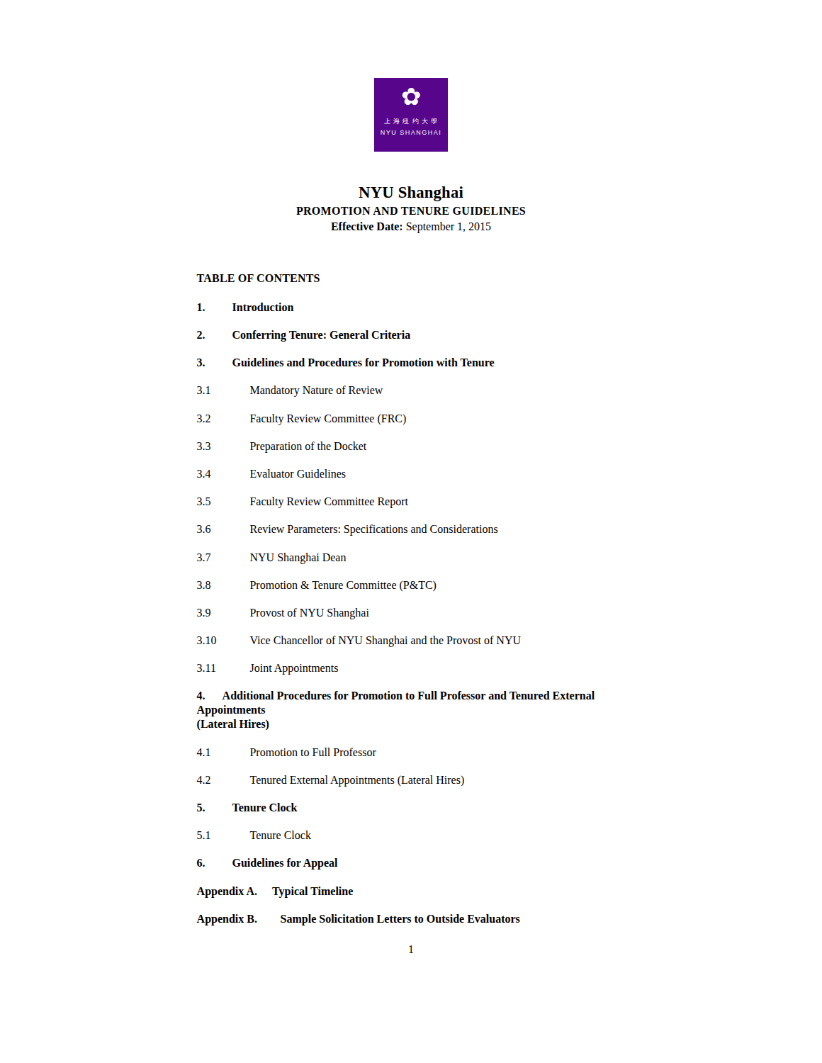✿
上 海 纽 约 大 學
NYU SHANGHAI
NYU Shanghai
PROMOTION AND TENURE GUIDELINES
Effective Date: September 1, 2015
TABLE OF CONTENTS
1.
Introduction
2.
Conferring Tenure: General Criteria
3.
Guidelines and Procedures for Promotion with Tenure
3.1
Mandatory Nature of Review
3.2
Faculty Review Committee (FRC)
3.3
Preparation of the Docket
3.4
Evaluator Guidelines
3.5
Faculty Review Committee Report
3.6
Review Parameters: Specifications and Considerations
3.7
NYU Shanghai Dean
3.8
Promotion & Tenure Committee (P&TC)
3.9
Provost of NYU Shanghai
3.10
Vice Chancellor of NYU Shanghai and the Provost of NYU
3.11
Joint Appointments
4. Additional Procedures for Promotion to Full Professor and Tenured External Appointments (Lateral Hires)
4.1
Promotion to Full Professor
4.2
Tenured External Appointments (Lateral Hires)
5.
Tenure Clock
5.1
Tenure Clock
6.
Guidelines for Appeal
Appendix A. Typical Timeline
Appendix B. Sample Solicitation Letters to Outside Evaluators
1